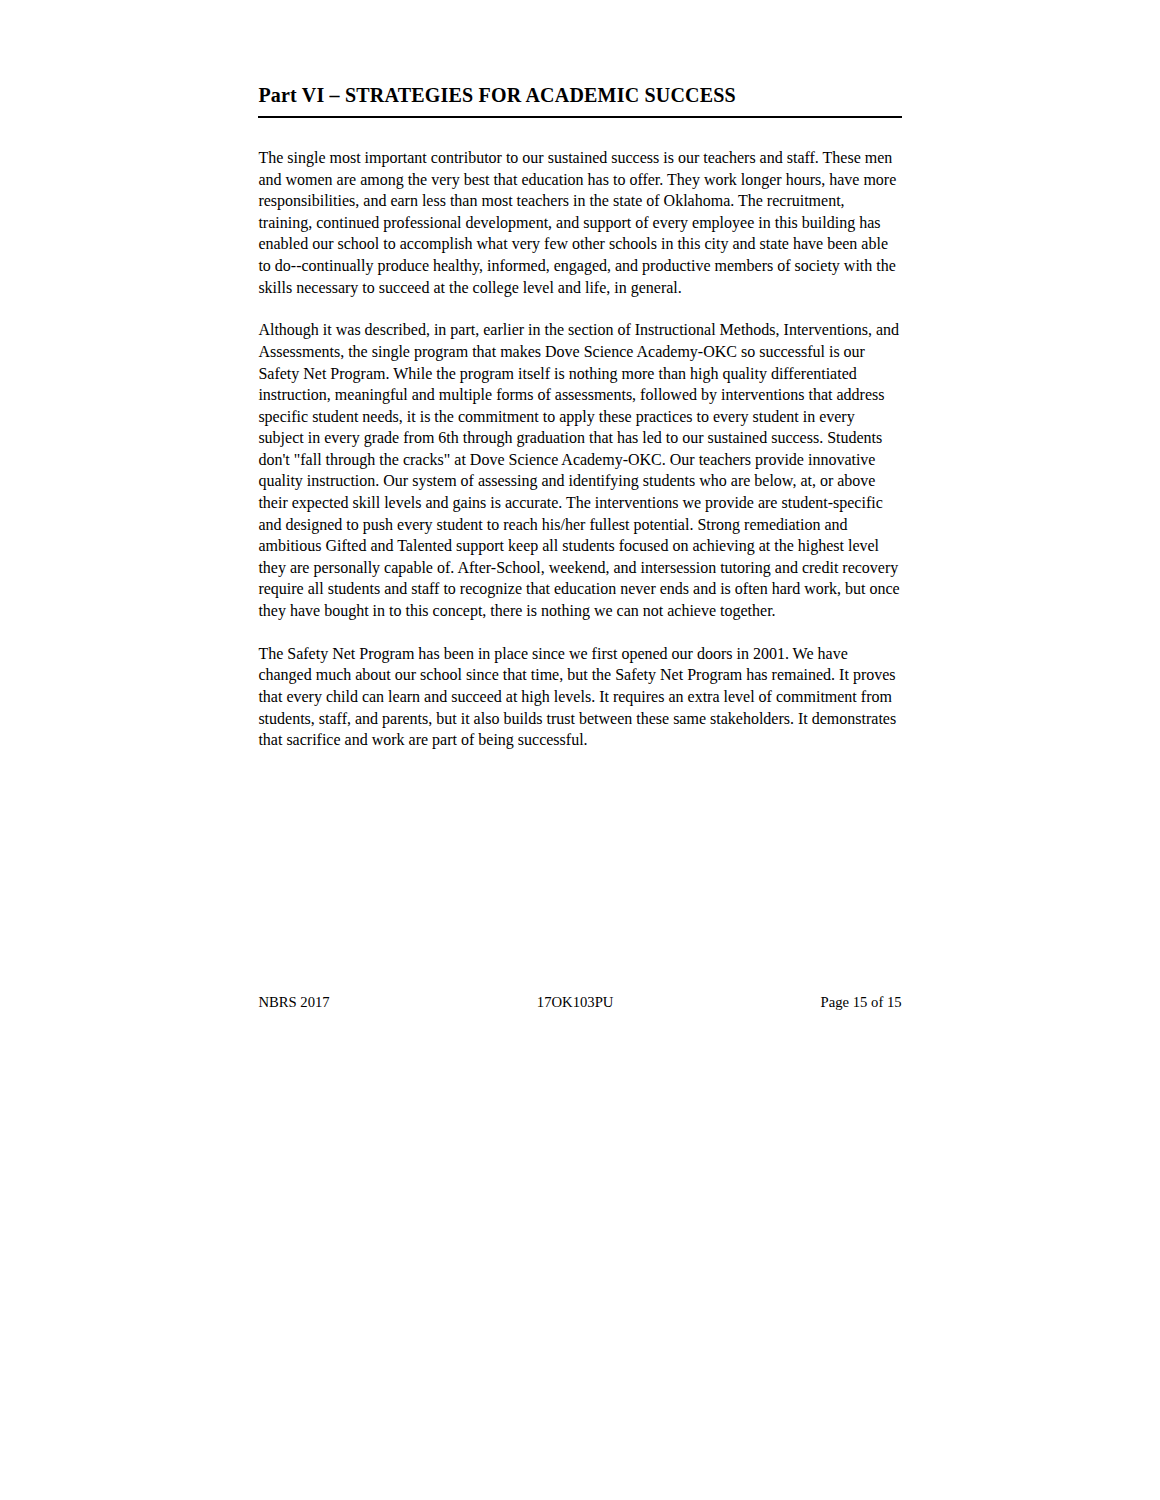Part VI – STRATEGIES FOR ACADEMIC SUCCESS
The single most important contributor to our sustained success is our teachers and staff. These men and women are among the very best that education has to offer. They work longer hours, have more responsibilities, and earn less than most teachers in the state of Oklahoma. The recruitment, training, continued professional development, and support of every employee in this building has enabled our school to accomplish what very few other schools in this city and state have been able to do--continually produce healthy, informed, engaged, and productive members of society with the skills necessary to succeed at the college level and life, in general.
Although it was described, in part, earlier in the section of Instructional Methods, Interventions, and Assessments, the single program that makes Dove Science Academy-OKC so successful is our Safety Net Program. While the program itself is nothing more than high quality differentiated instruction, meaningful and multiple forms of assessments, followed by interventions that address specific student needs, it is the commitment to apply these practices to every student in every subject in every grade from 6th through graduation that has led to our sustained success. Students don't "fall through the cracks" at Dove Science Academy-OKC. Our teachers provide innovative quality instruction. Our system of assessing and identifying students who are below, at, or above their expected skill levels and gains is accurate. The interventions we provide are student-specific and designed to push every student to reach his/her fullest potential. Strong remediation and ambitious Gifted and Talented support keep all students focused on achieving at the highest level they are personally capable of. After-School, weekend, and intersession tutoring and credit recovery require all students and staff to recognize that education never ends and is often hard work, but once they have bought in to this concept, there is nothing we can not achieve together.
The Safety Net Program has been in place since we first opened our doors in 2001. We have changed much about our school since that time, but the Safety Net Program has remained. It proves that every child can learn and succeed at high levels. It requires an extra level of commitment from students, staff, and parents, but it also builds trust between these same stakeholders. It demonstrates that sacrifice and work are part of being successful.
NBRS 2017 17OK103PU Page 15 of 15